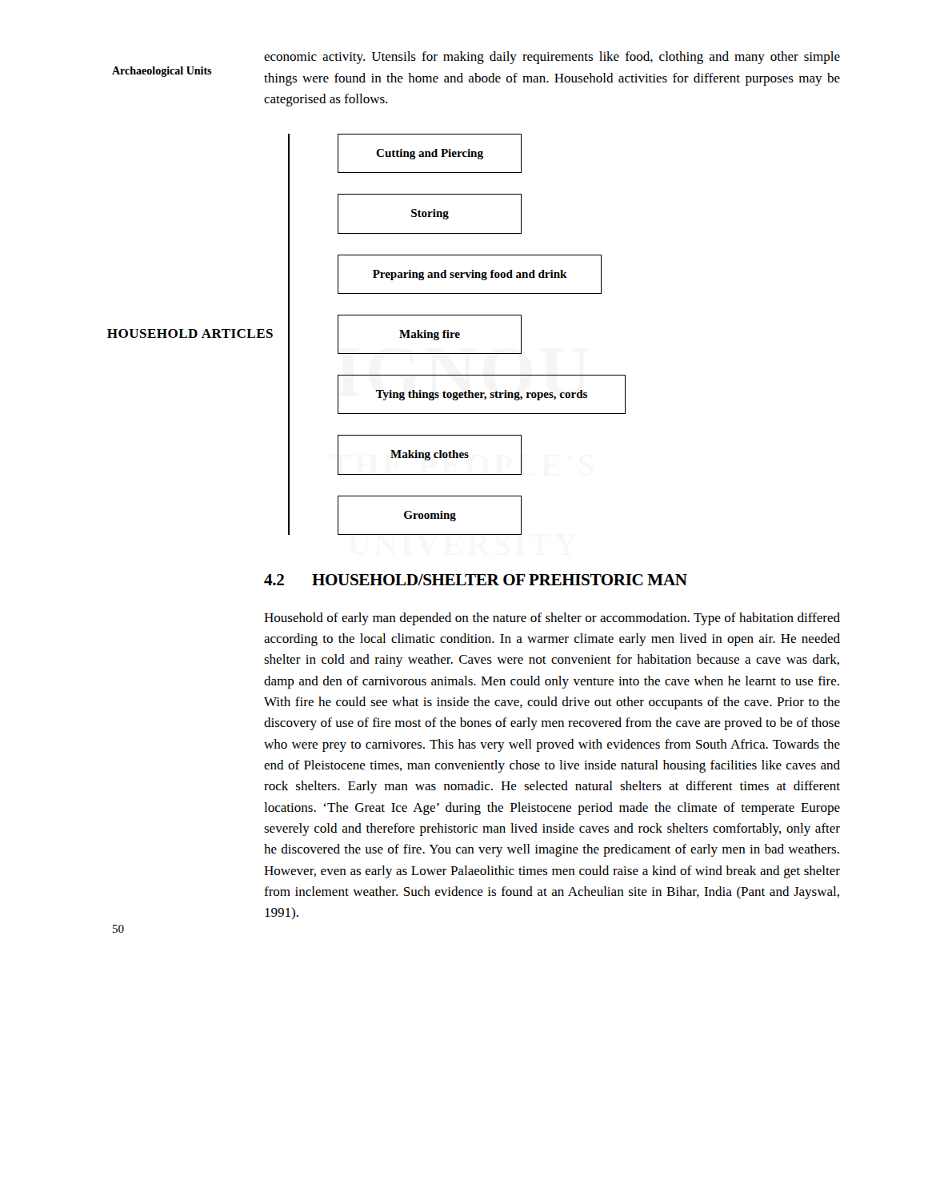IGNOU
THE PEOPLE'S
UNIVERSITY
Archaeological Units
economic activity. Utensils for making daily requirements like food, clothing and many other simple things were found in the home and abode of man. Household activities for different purposes may be categorised as follows.
HOUSEHOLD ARTICLES
Cutting and Piercing
Storing
Preparing and serving food and drink
Making fire
Tying things together, string, ropes, cords
Making clothes
Grooming
4.2 HOUSEHOLD/SHELTER OF PREHISTORIC MAN
Household of early man depended on the nature of shelter or accommodation. Type of habitation differed according to the local climatic condition. In a warmer climate early men lived in open air. He needed shelter in cold and rainy weather. Caves were not convenient for habitation because a cave was dark, damp and den of carnivorous animals. Men could only venture into the cave when he learnt to use fire. With fire he could see what is inside the cave, could drive out other occupants of the cave. Prior to the discovery of use of fire most of the bones of early men recovered from the cave are proved to be of those who were prey to carnivores. This has very well proved with evidences from South Africa. Towards the end of Pleistocene times, man conveniently chose to live inside natural housing facilities like caves and rock shelters. Early man was nomadic. He selected natural shelters at different times at different locations. ‘The Great Ice Age’ during the Pleistocene period made the climate of temperate Europe severely cold and therefore prehistoric man lived inside caves and rock shelters comfortably, only after he discovered the use of fire. You can very well imagine the predicament of early men in bad weathers. However, even as early as Lower Palaeolithic times men could raise a kind of wind break and get shelter from inclement weather. Such evidence is found at an Acheulian site in Bihar, India (Pant and Jayswal, 1991).
50